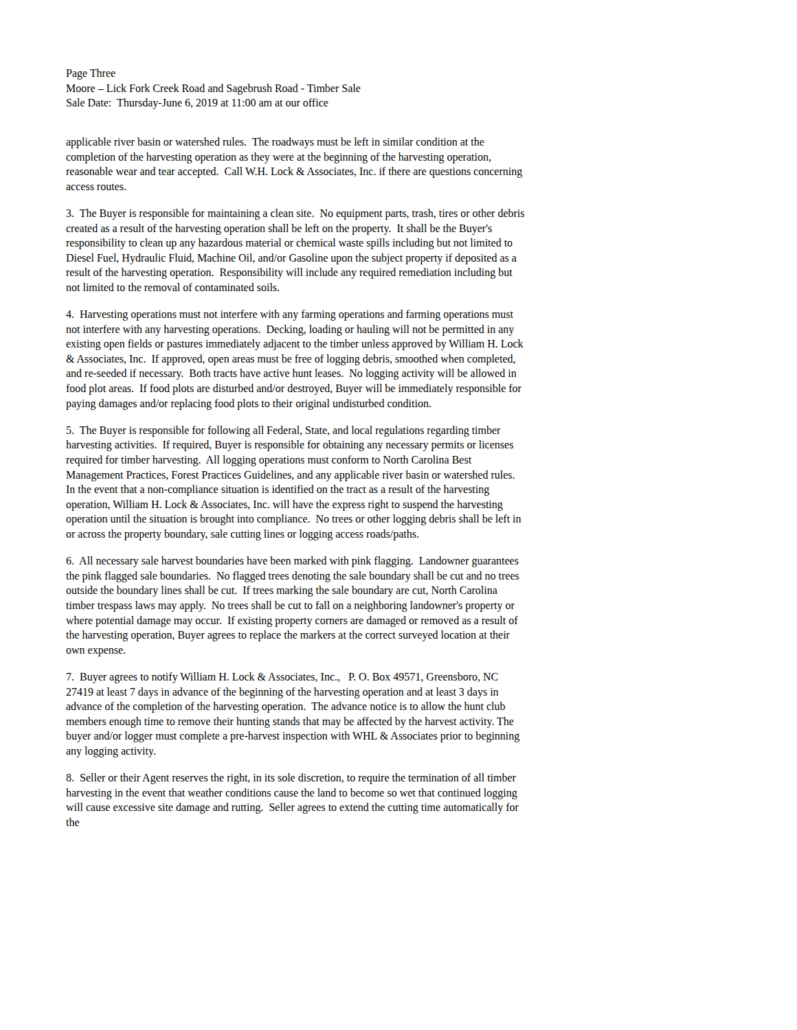Page Three
Moore – Lick Fork Creek Road and Sagebrush Road - Timber Sale
Sale Date: Thursday-June 6, 2019 at 11:00 am at our office
applicable river basin or watershed rules. The roadways must be left in similar condition at the completion of the harvesting operation as they were at the beginning of the harvesting operation, reasonable wear and tear accepted. Call W.H. Lock & Associates, Inc. if there are questions concerning access routes.
3. The Buyer is responsible for maintaining a clean site. No equipment parts, trash, tires or other debris created as a result of the harvesting operation shall be left on the property. It shall be the Buyer's responsibility to clean up any hazardous material or chemical waste spills including but not limited to Diesel Fuel, Hydraulic Fluid, Machine Oil, and/or Gasoline upon the subject property if deposited as a result of the harvesting operation. Responsibility will include any required remediation including but not limited to the removal of contaminated soils.
4. Harvesting operations must not interfere with any farming operations and farming operations must not interfere with any harvesting operations. Decking, loading or hauling will not be permitted in any existing open fields or pastures immediately adjacent to the timber unless approved by William H. Lock & Associates, Inc. If approved, open areas must be free of logging debris, smoothed when completed, and re-seeded if necessary. Both tracts have active hunt leases. No logging activity will be allowed in food plot areas. If food plots are disturbed and/or destroyed, Buyer will be immediately responsible for paying damages and/or replacing food plots to their original undisturbed condition.
5. The Buyer is responsible for following all Federal, State, and local regulations regarding timber harvesting activities. If required, Buyer is responsible for obtaining any necessary permits or licenses required for timber harvesting. All logging operations must conform to North Carolina Best Management Practices, Forest Practices Guidelines, and any applicable river basin or watershed rules. In the event that a non-compliance situation is identified on the tract as a result of the harvesting operation, William H. Lock & Associates, Inc. will have the express right to suspend the harvesting operation until the situation is brought into compliance. No trees or other logging debris shall be left in or across the property boundary, sale cutting lines or logging access roads/paths.
6. All necessary sale harvest boundaries have been marked with pink flagging. Landowner guarantees the pink flagged sale boundaries. No flagged trees denoting the sale boundary shall be cut and no trees outside the boundary lines shall be cut. If trees marking the sale boundary are cut, North Carolina timber trespass laws may apply. No trees shall be cut to fall on a neighboring landowner's property or where potential damage may occur. If existing property corners are damaged or removed as a result of the harvesting operation, Buyer agrees to replace the markers at the correct surveyed location at their own expense.
7. Buyer agrees to notify William H. Lock & Associates, Inc., P. O. Box 49571, Greensboro, NC 27419 at least 7 days in advance of the beginning of the harvesting operation and at least 3 days in advance of the completion of the harvesting operation. The advance notice is to allow the hunt club members enough time to remove their hunting stands that may be affected by the harvest activity. The buyer and/or logger must complete a pre-harvest inspection with WHL & Associates prior to beginning any logging activity.
8. Seller or their Agent reserves the right, in its sole discretion, to require the termination of all timber harvesting in the event that weather conditions cause the land to become so wet that continued logging will cause excessive site damage and rutting. Seller agrees to extend the cutting time automatically for the